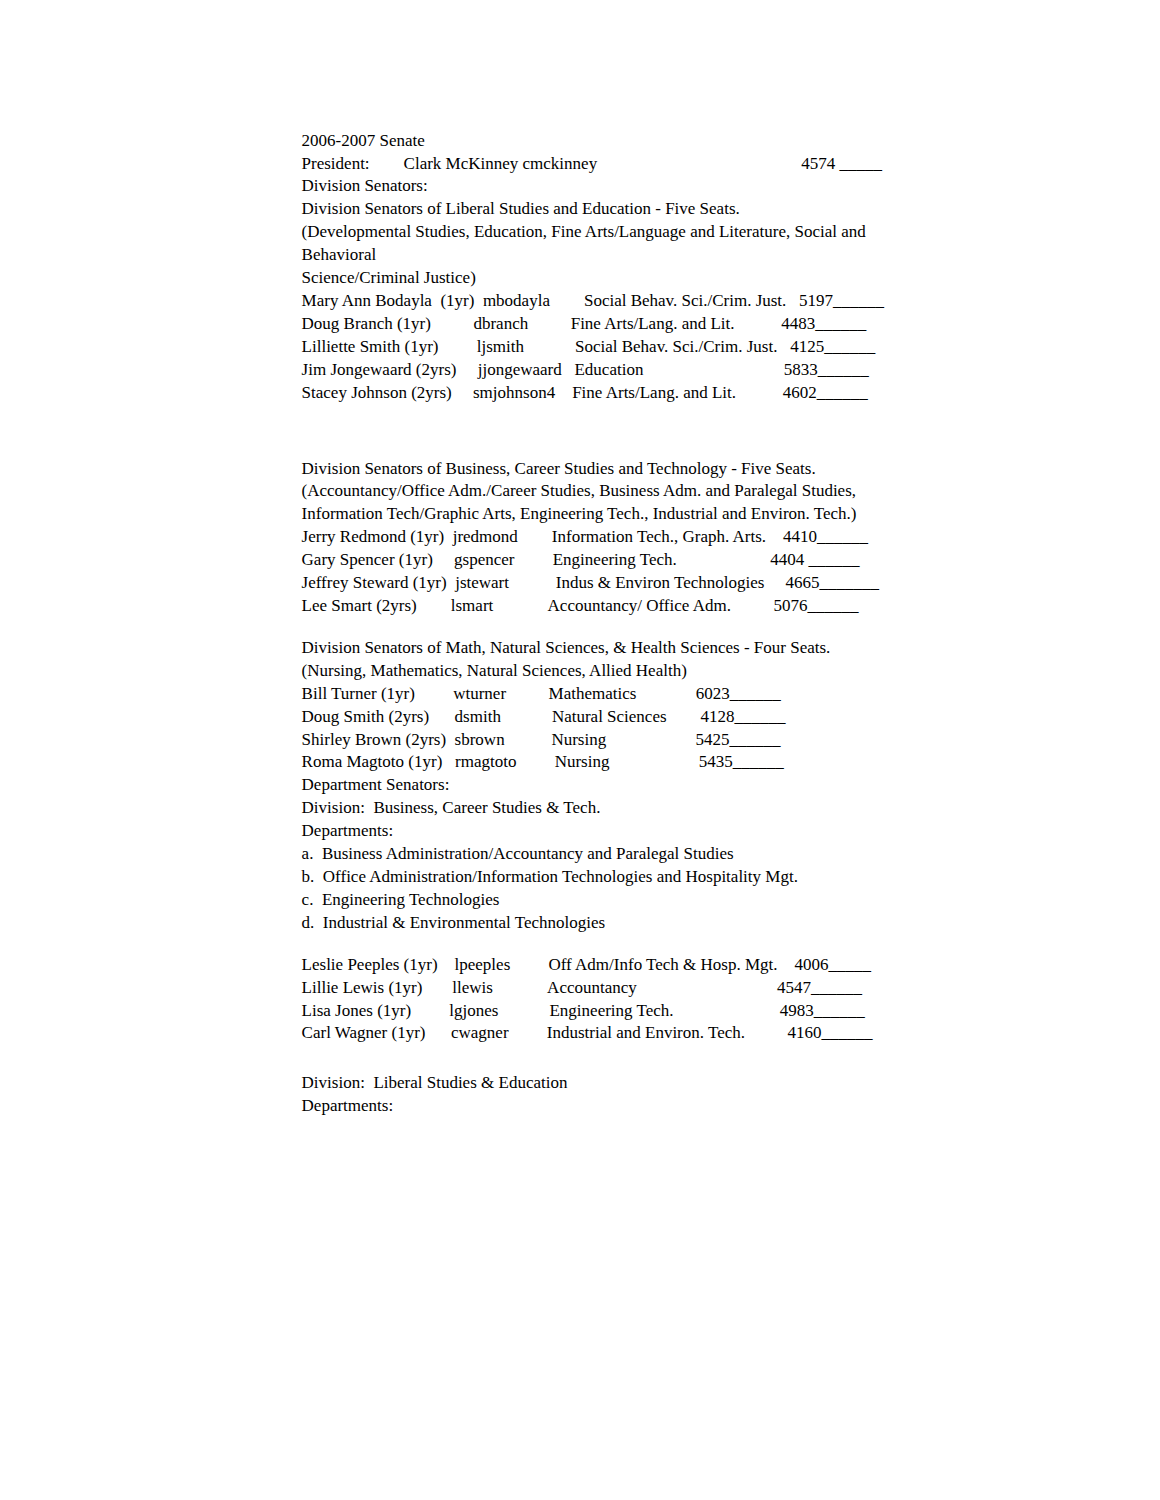2006-2007 Senate
President: Clark McKinney cmckinney 4574 _____
Division Senators:
Division Senators of Liberal Studies and Education - Five Seats.
(Developmental Studies, Education, Fine Arts/Language and Literature, Social and
Behavioral
Science/Criminal Justice)
Mary Ann Bodayla (1yr) mbodayla Social Behav. Sci./Crim. Just. 5197______
Doug Branch (1yr) dbranch Fine Arts/Lang. and Lit. 4483______
Lilliette Smith (1yr) ljsmith Social Behav. Sci./Crim. Just. 4125______
Jim Jongewaard (2yrs) jjongewaard Education 5833______
Stacey Johnson (2yrs) smjohnson4 Fine Arts/Lang. and Lit. 4602______
Division Senators of Business, Career Studies and Technology - Five Seats.
(Accountancy/Office Adm./Career Studies, Business Adm. and Paralegal Studies,
Information Tech/Graphic Arts, Engineering Tech., Industrial and Environ. Tech.)
Jerry Redmond (1yr) jredmond Information Tech., Graph. Arts. 4410______
Gary Spencer (1yr) gspencer Engineering Tech. 4404 ______
Jeffrey Steward (1yr) jstewart Indus & Environ Technologies 4665_______
Lee Smart (2yrs) lsmart Accountancy/ Office Adm. 5076______
Division Senators of Math, Natural Sciences, & Health Sciences - Four Seats.
(Nursing, Mathematics, Natural Sciences, Allied Health)
Bill Turner (1yr) wturner Mathematics 6023______
Doug Smith (2yrs) dsmith Natural Sciences 4128______
Shirley Brown (2yrs) sbrown Nursing 5425______
Roma Magtoto (1yr) rmagtoto Nursing 5435______
Department Senators:
Division: Business, Career Studies & Tech.
Departments:
a. Business Administration/Accountancy and Paralegal Studies
b. Office Administration/Information Technologies and Hospitality Mgt.
c. Engineering Technologies
d. Industrial & Environmental Technologies
Leslie Peeples (1yr) lpeeples Off Adm/Info Tech & Hosp. Mgt. 4006_____
Lillie Lewis (1yr) llewis Accountancy 4547______
Lisa Jones (1yr) lgjones Engineering Tech. 4983______
Carl Wagner (1yr) cwagner Industrial and Environ. Tech. 4160______
Division: Liberal Studies & Education
Departments: